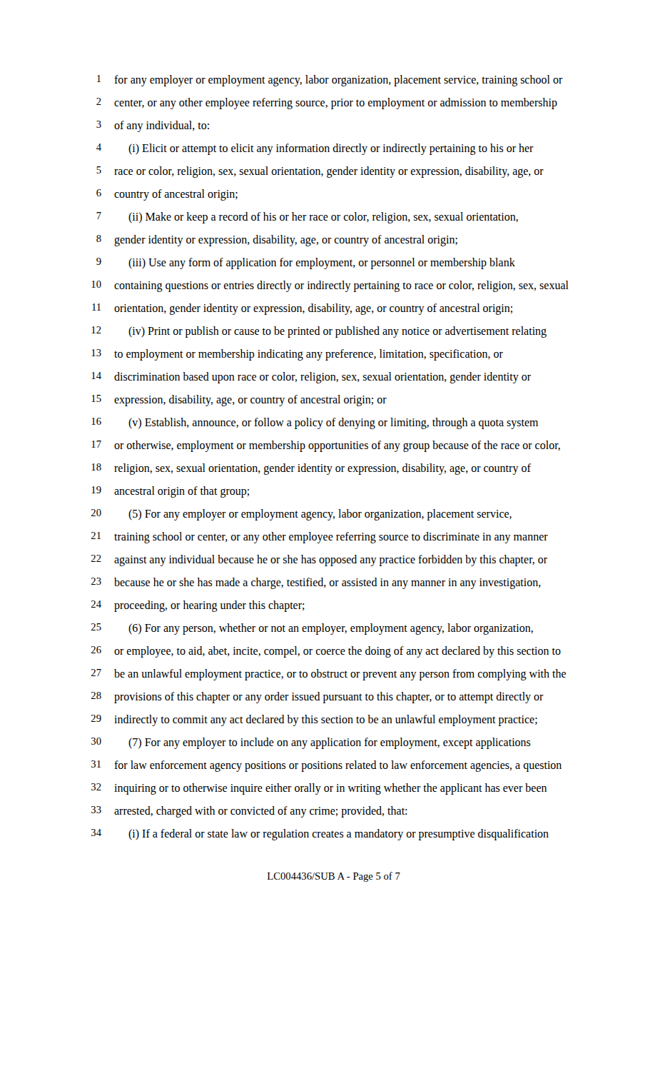for any employer or employment agency, labor organization, placement service, training school or
center, or any other employee referring source, prior to employment or admission to membership
of any individual, to:
(i) Elicit or attempt to elicit any information directly or indirectly pertaining to his or her
race or color, religion, sex, sexual orientation, gender identity or expression, disability, age, or
country of ancestral origin;
(ii) Make or keep a record of his or her race or color, religion, sex, sexual orientation,
gender identity or expression, disability, age, or country of ancestral origin;
(iii) Use any form of application for employment, or personnel or membership blank
containing questions or entries directly or indirectly pertaining to race or color, religion, sex, sexual
orientation, gender identity or expression, disability, age, or country of ancestral origin;
(iv) Print or publish or cause to be printed or published any notice or advertisement relating
to employment or membership indicating any preference, limitation, specification, or
discrimination based upon race or color, religion, sex, sexual orientation, gender identity or
expression, disability, age, or country of ancestral origin; or
(v) Establish, announce, or follow a policy of denying or limiting, through a quota system
or otherwise, employment or membership opportunities of any group because of the race or color,
religion, sex, sexual orientation, gender identity or expression, disability, age, or country of
ancestral origin of that group;
(5) For any employer or employment agency, labor organization, placement service,
training school or center, or any other employee referring source to discriminate in any manner
against any individual because he or she has opposed any practice forbidden by this chapter, or
because he or she has made a charge, testified, or assisted in any manner in any investigation,
proceeding, or hearing under this chapter;
(6) For any person, whether or not an employer, employment agency, labor organization,
or employee, to aid, abet, incite, compel, or coerce the doing of any act declared by this section to
be an unlawful employment practice, or to obstruct or prevent any person from complying with the
provisions of this chapter or any order issued pursuant to this chapter, or to attempt directly or
indirectly to commit any act declared by this section to be an unlawful employment practice;
(7) For any employer to include on any application for employment, except applications
for law enforcement agency positions or positions related to law enforcement agencies, a question
inquiring or to otherwise inquire either orally or in writing whether the applicant has ever been
arrested, charged with or convicted of any crime; provided, that:
(i) If a federal or state law or regulation creates a mandatory or presumptive disqualification
LC004436/SUB A - Page 5 of 7